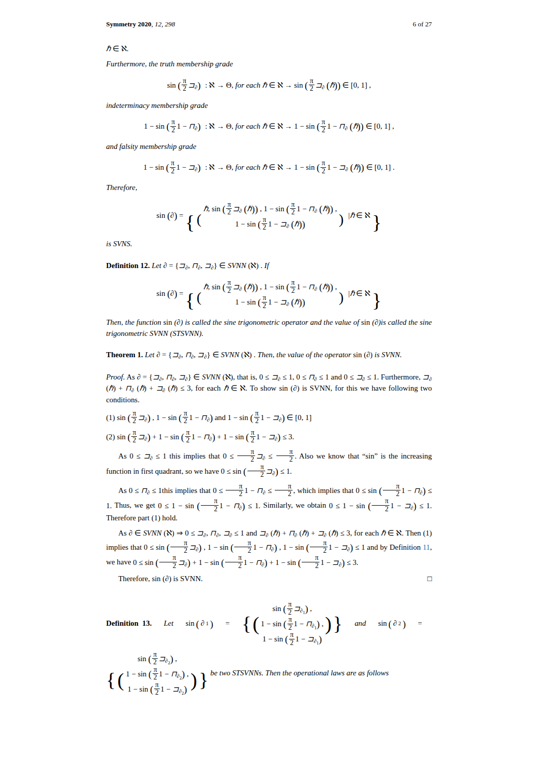Symmetry 2020, 12, 298
6 of 27
ℏ ∈ ℵ.
Furthermore, the truth membership grade
sin (π 2⊐∂) : ℵ → Θ, for each ℏ ∈ ℵ → sin (π 2⊐∂ (ℏ)) ∈ [0, 1] ,
indeterminacy membership grade
1 − sin (π 21 − ⊓∂) : ℵ → Θ, for each ℏ ∈ ℵ → 1 − sin (π 21 − ⊓∂ (ℏ)) ∈ [0, 1] ,
and falsity membership grade
1 − sin (π 21 − ⊐∂) : ℵ → Θ, for each ℏ ∈ ℵ → 1 − sin (π 21 − ⊐∂ (ℏ)) ∈ [0, 1] .
Therefore,
sin (∂) = { ( ℏ, sin (π 2⊐∂ (ℏ)) , 1 − sin (π 21 − ⊓∂ (ℏ)) , 1 − sin (π 21 − ⊐∂ (ℏ)) ) |ℏ ∈ ℵ }
is SVNS.
Definition 12. Let ∂ = {⊐∂, ⊓∂, ⊐∂} ∈ SVNN (ℵ) . If
sin (∂) = { ( ℏ, sin (π 2⊐∂ (ℏ)) , 1 − sin (π 21 − ⊓∂ (ℏ)) , 1 − sin (π 21 − ⊐∂ (ℏ)) ) |ℏ ∈ ℵ }
Then, the function sin (∂) is called the sine trigonometric operator and the value of sin (∂) is called the sine trigonometric SVNN (STSVNN).
Theorem 1. Let ∂ = {⊐∂, ⊓∂, ⊐∂} ∈ SVNN (ℵ) . Then, the value of the operator sin (∂) is SVNN.
Proof. As ∂ = {⊐∂, ⊓∂, ⊐∂} ∈ SVNN (ℵ), that is, 0 ≤ ⊐∂ ≤ 1, 0 ≤ ⊓∂ ≤ 1 and 0 ≤ ⊐∂ ≤ 1. Furthermore, ⊐∂ (ℏ) + ⊓∂ (ℏ) + ⊐∂ (ℏ) ≤ 3, for each ℏ ∈ ℵ. To show sin (∂) is SVNN, for this we have following two conditions.
(1) sin (π 2⊐∂) , 1 − sin (π 21 − ⊓∂) and 1 − sin (π 21 − ⊐∂) ∈ [0, 1]
(2) sin (π 2⊐∂) + 1 − sin (π 21 − ⊓∂) + 1 − sin (π 21 − ⊐∂) ≤ 3.
As 0 ≤ ⊐∂ ≤ 1 this implies that 0 ≤ π 2⊐∂ ≤ π 2. Also we know that “sin” is the increasing function in first quadrant, so we have 0 ≤ sin (π 2⊐∂) ≤ 1.
As 0 ≤ ⊓∂ ≤ 1this implies that 0 ≤ π 21 − ⊓∂ ≤ π 2, which implies that 0 ≤ sin (π 21 − ⊓∂) ≤ 1. Thus, we get 0 ≤ 1 − sin (π 21 − ⊓∂) ≤ 1. Similarly, we obtain 0 ≤ 1 − sin (π 21 − ⊐∂) ≤ 1. Therefore part (1) hold.
As ∂ ∈ SVNN (ℵ) ⇒ 0 ≤ ⊐∂, ⊓∂, ⊐∂ ≤ 1 and ⊐∂ (ℏ) + ⊓∂ (ℏ) + ⊐∂ (ℏ) ≤ 3, for each ℏ ∈ ℵ. Then (1) implies that 0 ≤ sin (π 2⊐∂) , 1 − sin (π 21 − ⊓∂) , 1 − sin (π 21 − ⊐∂) ≤ 1 and by Definition 11, we have 0 ≤ sin (π 2⊐∂) + 1 − sin (π 21 − ⊓∂) + 1 − sin (π 21 − ⊐∂) ≤ 3.
Therefore, sin (∂) is SVNN. □
Definition 13. Let sin (∂1) = { ( sin (π 2⊐∂1) , 1 − sin (π 21 − ⊓∂1) , 1 − sin (π 21 − ⊐∂1) ) } and sin (∂2) =
{ ( sin (π 2⊐∂2) , 1 − sin (π 21 − ⊓∂2) , 1 − sin (π 21 − ⊐∂2) ) } be two STSVNNs. Then the operational laws are as follows